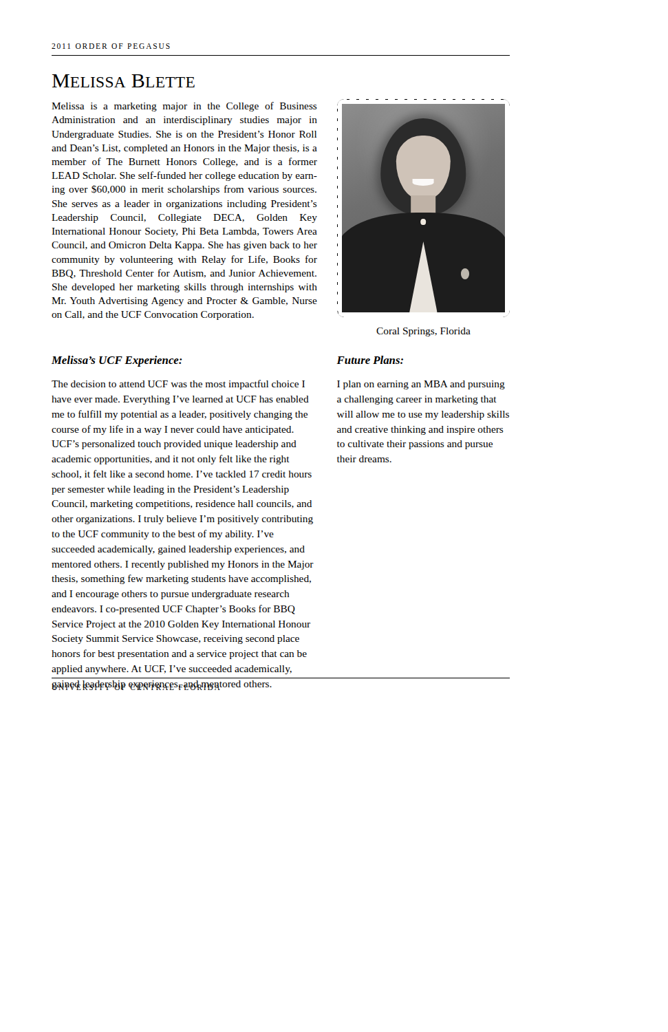2011 Order of Pegasus
MELISSA BLETTE
Melissa is a marketing major in the College of Business Administration and an interdisciplinary studies major in Undergraduate Studies. She is on the President’s Honor Roll and Dean’s List, completed an Honors in the Major thesis, is a member of The Burnett Honors College, and is a former LEAD Scholar. She self-funded her college education by earning over $60,000 in merit scholarships from various sources. She serves as a leader in organizations including President’s Leadership Council, Collegiate DECA, Golden Key International Honour Society, Phi Beta Lambda, Towers Area Council, and Omicron Delta Kappa. She has given back to her community by volunteering with Relay for Life, Books for BBQ, Threshold Center for Autism, and Junior Achievement. She developed her marketing skills through internships with Mr. Youth Advertising Agency and Procter & Gamble, Nurse on Call, and the UCF Convocation Corporation.
Coral Springs, Florida
Melissa’s UCF Experience:
The decision to attend UCF was the most impactful choice I have ever made. Everything I’ve learned at UCF has enabled me to fulfill my potential as a leader, positively changing the course of my life in a way I never could have anticipated. UCF’s personalized touch provided unique leadership and academic opportunities, and it not only felt like the right school, it felt like a second home. I’ve tackled 17 credit hours per semester while leading in the President’s Leadership Council, marketing competitions, residence hall councils, and other organizations. I truly believe I’m positively contributing to the UCF community to the best of my ability. I’ve succeeded academically, gained leadership experiences, and mentored others. I recently published my Honors in the Major thesis, something few marketing students have accomplished, and I encourage others to pursue undergraduate research endeavors. I co-presented UCF Chapter’s Books for BBQ Service Project at the 2010 Golden Key International Honour Society Summit Service Showcase, receiving second place honors for best presentation and a service project that can be applied anywhere. At UCF, I’ve succeeded academically, gained leadership experiences, and mentored others.
Future Plans:
I plan on earning an MBA and pursuing a challenging career in marketing that will allow me to use my leadership skills and creative thinking and inspire others to cultivate their passions and pursue their dreams.
University of Central Florida